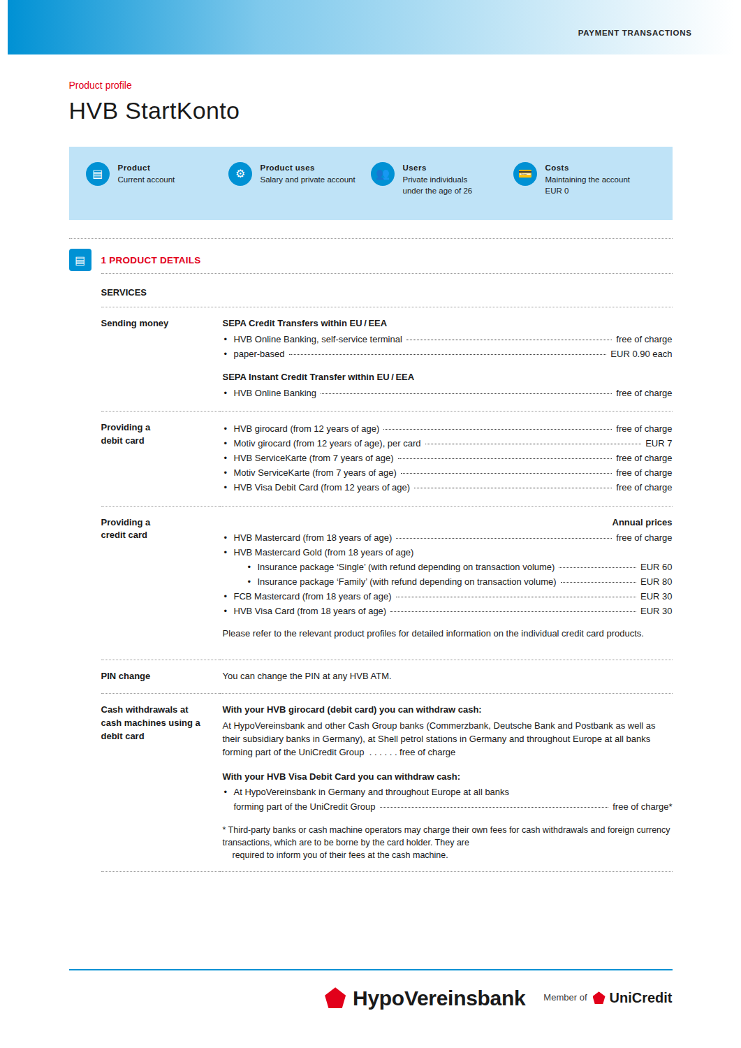PAYMENT TRANSACTIONS
Product profile
HVB StartKonto
▤
Product Current account
⚙
Product uses Salary and private account
👥
Users Private individuals
under the age of 26
💳
Costs Maintaining the account
EUR 0
▤
1 PRODUCT DETAILS
SERVICES
| Sending money | SEPA Credit Transfers within EU / EEA HVB Online Banking, self-service terminal free of charge paper-based EUR 0.90 each SEPA Instant Credit Transfer within EU / EEA HVB Online Banking free of charge |
| Providing a debit card | HVB girocard (from 12 years of age) free of charge Motiv girocard (from 12 years of age), per card EUR 7 HVB ServiceKarte (from 7 years of age) free of charge Motiv ServiceKarte (from 7 years of age) free of charge HVB Visa Debit Card (from 12 years of age) free of charge |
| Providing a credit card | Annual prices HVB Mastercard (from 18 years of age) free of charge HVB Mastercard Gold (from 18 years of age) Insurance package ‘Single’ (with refund depending on transaction volume) EUR 60 Insurance package ‘Family’ (with refund depending on transaction volume) EUR 80 FCB Mastercard (from 18 years of age) EUR 30 HVB Visa Card (from 18 years of age) EUR 30 Please refer to the relevant product profiles for detailed information on the individual credit card products. |
| PIN change | You can change the PIN at any HVB ATM. |
| Cash withdrawals at cash machines using a debit card | With your HVB girocard (debit card) you can withdraw cash: At HypoVereinsbank and other Cash Group banks (Commerzbank, Deutsche Bank and Postbank as well as their subsidiary banks in Germany), at Shell petrol stations in Germany and throughout Europe at all banks forming part of the UniCredit Group . . . . . . free of charge With your HVB Visa Debit Card you can withdraw cash: At HypoVereinsbank in Germany and throughout Europe at all banks forming part of the UniCredit Group free of charge* * Third-party banks or cash machine operators may charge their own fees for cash withdrawals and foreign currency transactions, which are to be borne by the card holder. They are required to inform you of their fees at the cash machine. |
HypoVereinsbank
Member of UniCredit